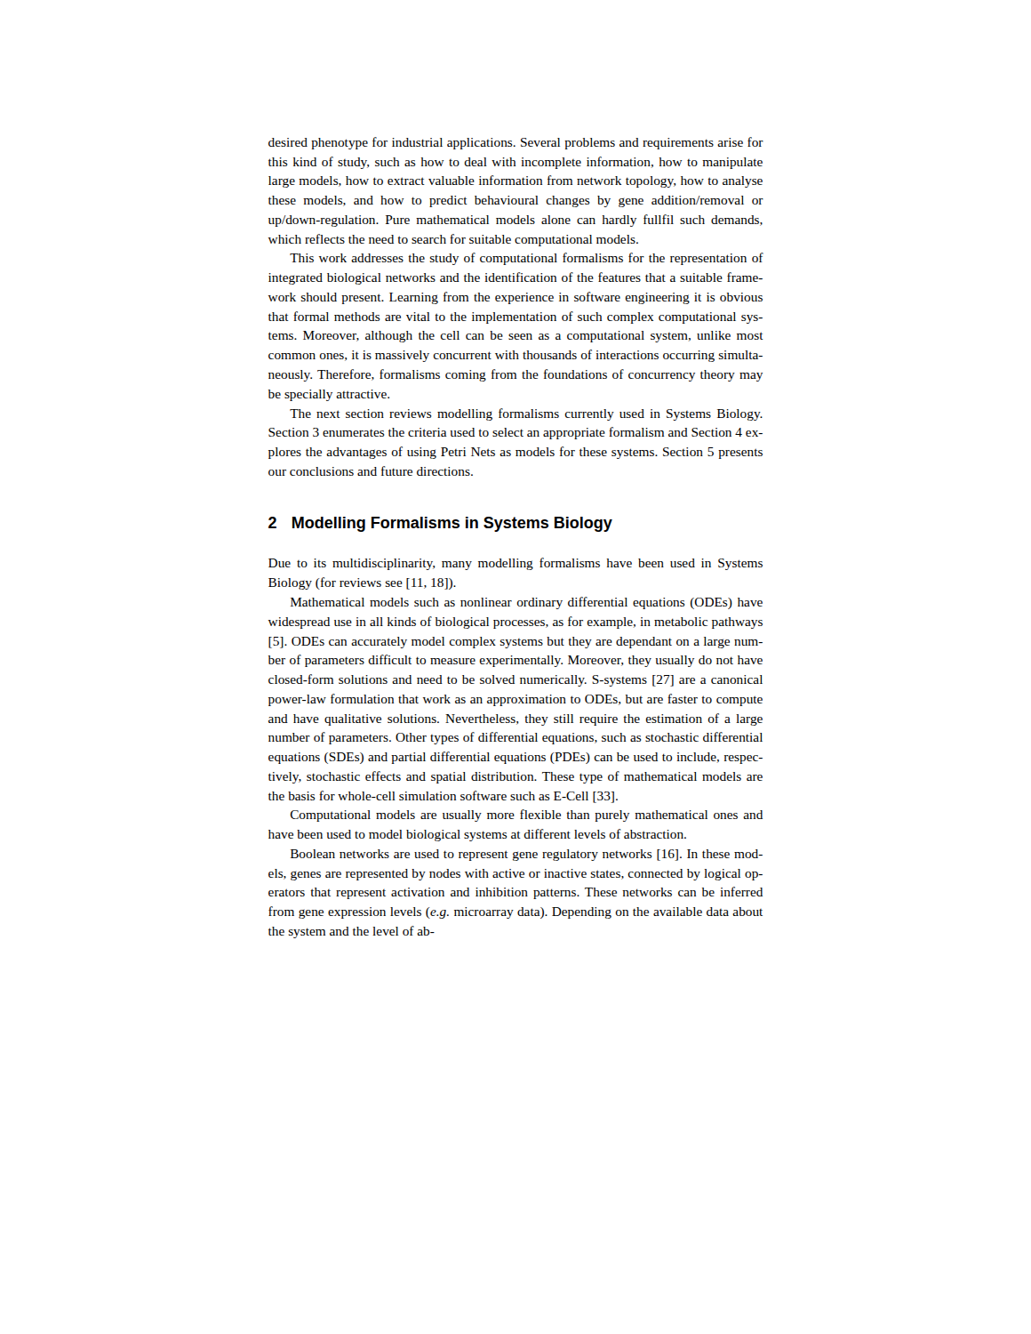desired phenotype for industrial applications. Several problems and requirements arise for this kind of study, such as how to deal with incomplete information, how to manipulate large models, how to extract valuable information from network topology, how to analyse these models, and how to predict behavioural changes by gene addition/removal or up/down-regulation. Pure mathematical models alone can hardly fullfil such demands, which reflects the need to search for suitable computational models.
This work addresses the study of computational formalisms for the representation of integrated biological networks and the identification of the features that a suitable framework should present. Learning from the experience in software engineering it is obvious that formal methods are vital to the implementation of such complex computational systems. Moreover, although the cell can be seen as a computational system, unlike most common ones, it is massively concurrent with thousands of interactions occurring simultaneously. Therefore, formalisms coming from the foundations of concurrency theory may be specially attractive.
The next section reviews modelling formalisms currently used in Systems Biology. Section 3 enumerates the criteria used to select an appropriate formalism and Section 4 explores the advantages of using Petri Nets as models for these systems. Section 5 presents our conclusions and future directions.
2 Modelling Formalisms in Systems Biology
Due to its multidisciplinarity, many modelling formalisms have been used in Systems Biology (for reviews see [11, 18]).
Mathematical models such as nonlinear ordinary differential equations (ODEs) have widespread use in all kinds of biological processes, as for example, in metabolic pathways [5]. ODEs can accurately model complex systems but they are dependant on a large number of parameters difficult to measure experimentally. Moreover, they usually do not have closed-form solutions and need to be solved numerically. S-systems [27] are a canonical power-law formulation that work as an approximation to ODEs, but are faster to compute and have qualitative solutions. Nevertheless, they still require the estimation of a large number of parameters. Other types of differential equations, such as stochastic differential equations (SDEs) and partial differential equations (PDEs) can be used to include, respectively, stochastic effects and spatial distribution. These type of mathematical models are the basis for whole-cell simulation software such as E-Cell [33].
Computational models are usually more flexible than purely mathematical ones and have been used to model biological systems at different levels of abstraction.
Boolean networks are used to represent gene regulatory networks [16]. In these models, genes are represented by nodes with active or inactive states, connected by logical operators that represent activation and inhibition patterns. These networks can be inferred from gene expression levels (e.g. microarray data). Depending on the available data about the system and the level of ab-